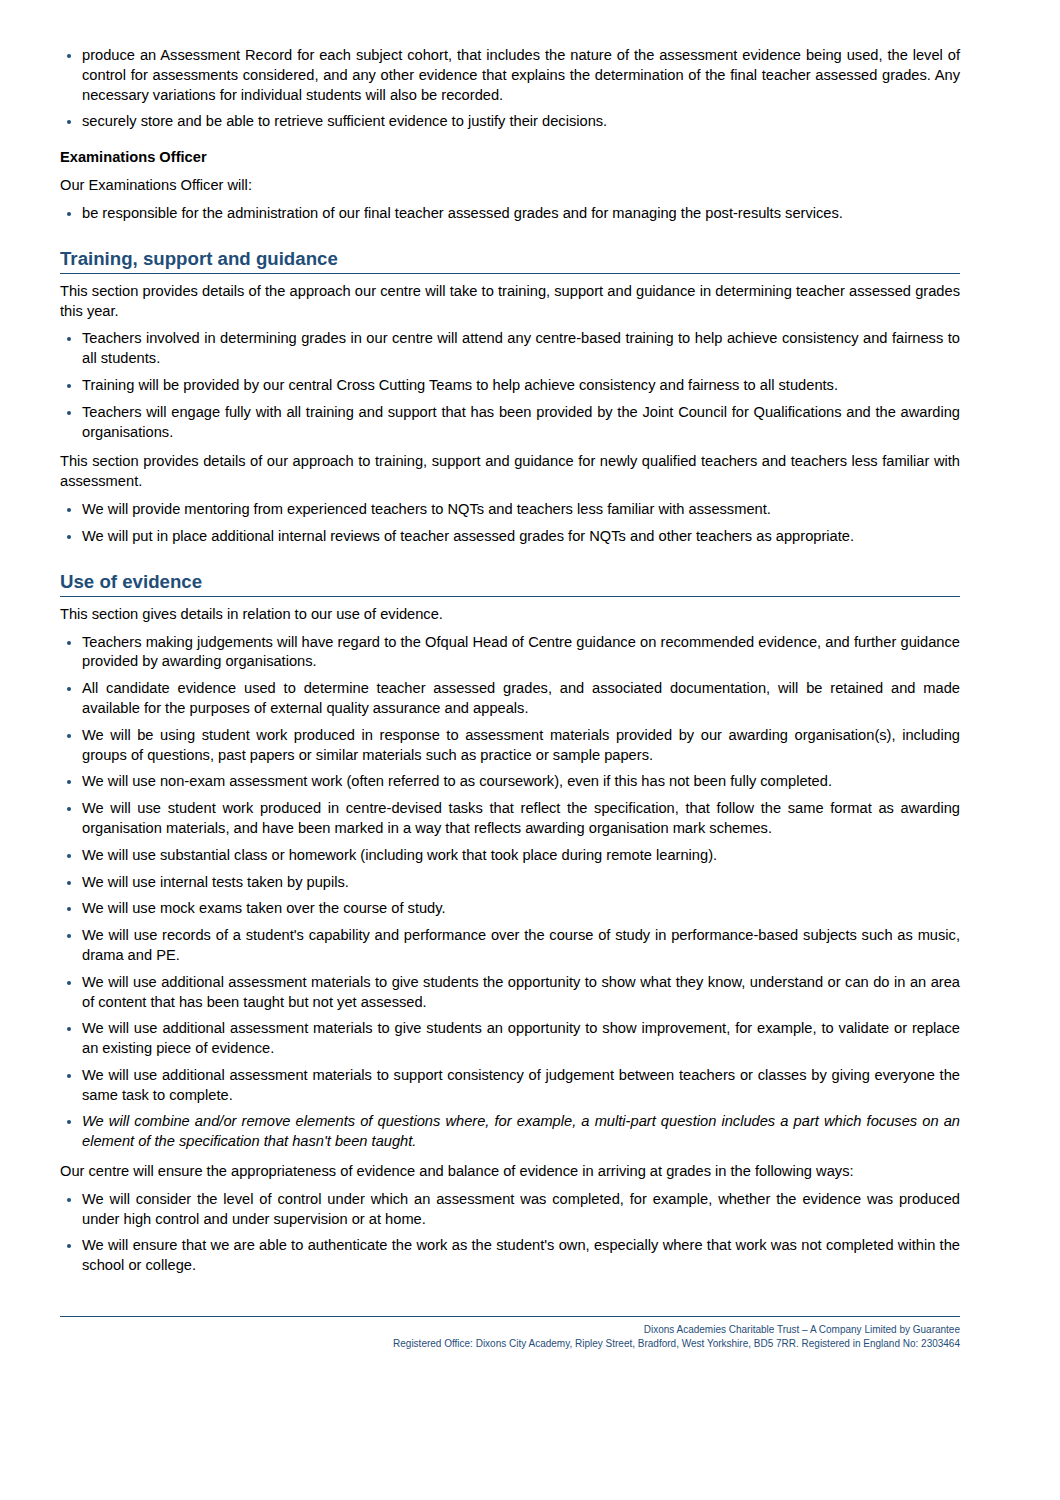produce an Assessment Record for each subject cohort, that includes the nature of the assessment evidence being used, the level of control for assessments considered, and any other evidence that explains the determination of the final teacher assessed grades. Any necessary variations for individual students will also be recorded.
securely store and be able to retrieve sufficient evidence to justify their decisions.
Examinations Officer
Our Examinations Officer will:
be responsible for the administration of our final teacher assessed grades and for managing the post-results services.
Training, support and guidance
This section provides details of the approach our centre will take to training, support and guidance in determining teacher assessed grades this year.
Teachers involved in determining grades in our centre will attend any centre-based training to help achieve consistency and fairness to all students.
Training will be provided by our central Cross Cutting Teams to help achieve consistency and fairness to all students.
Teachers will engage fully with all training and support that has been provided by the Joint Council for Qualifications and the awarding organisations.
This section provides details of our approach to training, support and guidance for newly qualified teachers and teachers less familiar with assessment.
We will provide mentoring from experienced teachers to NQTs and teachers less familiar with assessment.
We will put in place additional internal reviews of teacher assessed grades for NQTs and other teachers as appropriate.
Use of evidence
This section gives details in relation to our use of evidence.
Teachers making judgements will have regard to the Ofqual Head of Centre guidance on recommended evidence, and further guidance provided by awarding organisations.
All candidate evidence used to determine teacher assessed grades, and associated documentation, will be retained and made available for the purposes of external quality assurance and appeals.
We will be using student work produced in response to assessment materials provided by our awarding organisation(s), including groups of questions, past papers or similar materials such as practice or sample papers.
We will use non-exam assessment work (often referred to as coursework), even if this has not been fully completed.
We will use student work produced in centre-devised tasks that reflect the specification, that follow the same format as awarding organisation materials, and have been marked in a way that reflects awarding organisation mark schemes.
We will use substantial class or homework (including work that took place during remote learning).
We will use internal tests taken by pupils.
We will use mock exams taken over the course of study.
We will use records of a student's capability and performance over the course of study in performance-based subjects such as music, drama and PE.
We will use additional assessment materials to give students the opportunity to show what they know, understand or can do in an area of content that has been taught but not yet assessed.
We will use additional assessment materials to give students an opportunity to show improvement, for example, to validate or replace an existing piece of evidence.
We will use additional assessment materials to support consistency of judgement between teachers or classes by giving everyone the same task to complete.
We will combine and/or remove elements of questions where, for example, a multi-part question includes a part which focuses on an element of the specification that hasn't been taught.
Our centre will ensure the appropriateness of evidence and balance of evidence in arriving at grades in the following ways:
We will consider the level of control under which an assessment was completed, for example, whether the evidence was produced under high control and under supervision or at home.
We will ensure that we are able to authenticate the work as the student's own, especially where that work was not completed within the school or college.
Dixons Academies Charitable Trust – A Company Limited by Guarantee
Registered Office: Dixons City Academy, Ripley Street, Bradford, West Yorkshire, BD5 7RR. Registered in England No: 2303464